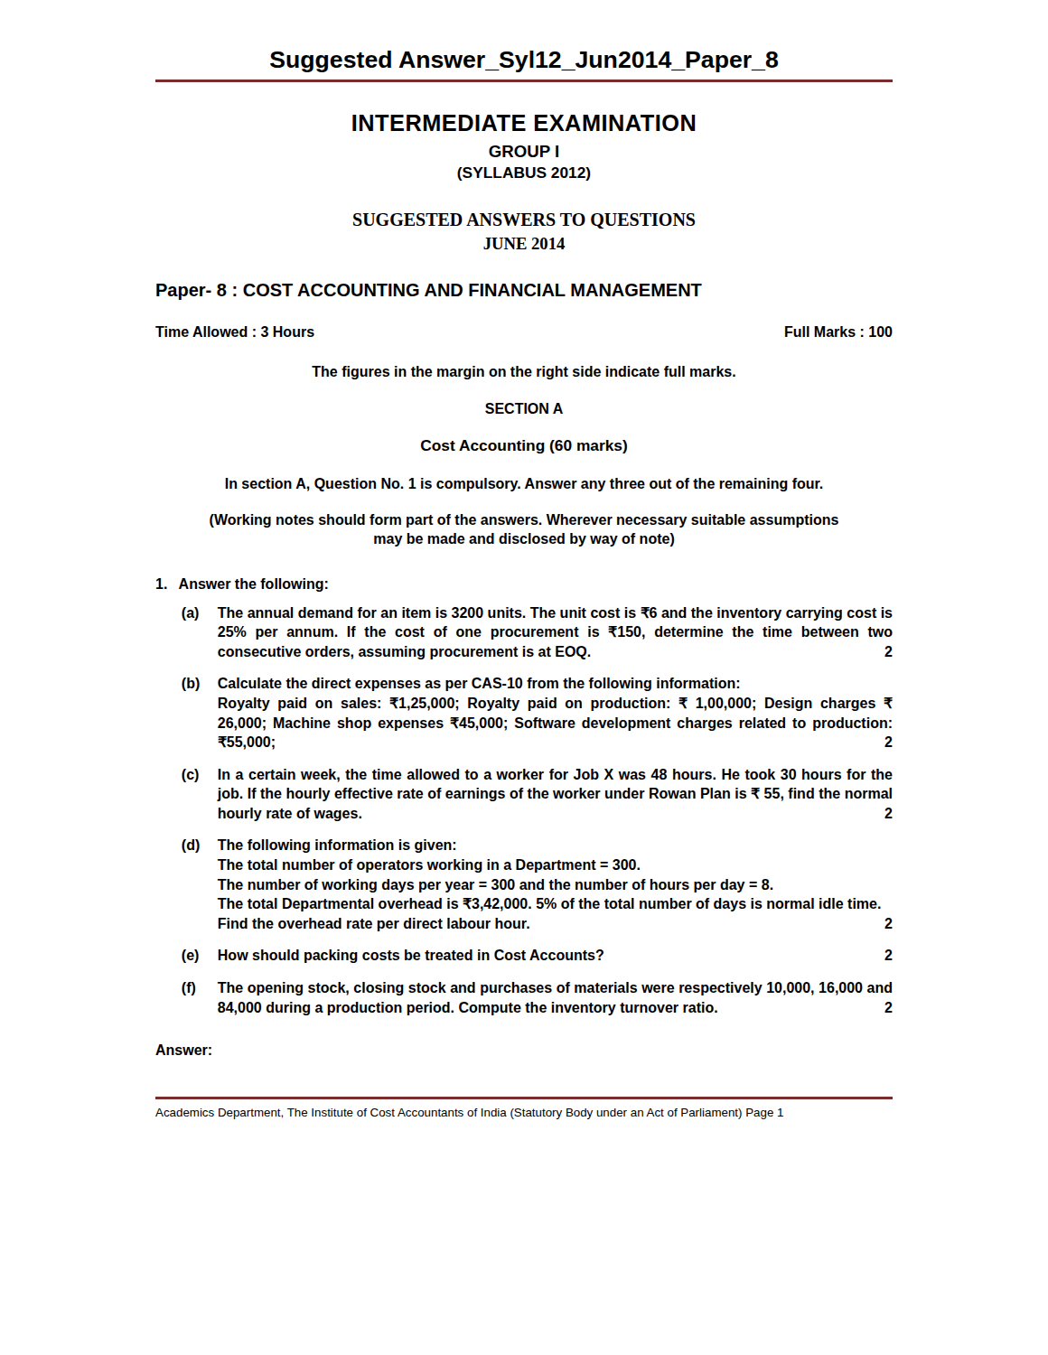Suggested Answer_Syl12_Jun2014_Paper_8
INTERMEDIATE EXAMINATION
GROUP I
(SYLLABUS 2012)
SUGGESTED ANSWERS TO QUESTIONS
JUNE 2014
Paper- 8 : COST ACCOUNTING AND FINANCIAL MANAGEMENT
Time Allowed : 3 Hours Full Marks : 100
The figures in the margin on the right side indicate full marks.
SECTION A
Cost Accounting (60 marks)
In section A, Question No. 1 is compulsory. Answer any three out of the remaining four.
(Working notes should form part of the answers. Wherever necessary suitable assumptions
may be made and disclosed by way of note)
1. Answer the following:
(a) The annual demand for an item is 3200 units. The unit cost is ₹6 and the inventory carrying cost is 25% per annum. If the cost of one procurement is ₹150, determine the time between two consecutive orders, assuming procurement is at EOQ. 2
(b) Calculate the direct expenses as per CAS-10 from the following information:
Royalty paid on sales: ₹1,25,000; Royalty paid on production: ₹ 1,00,000; Design charges ₹ 26,000; Machine shop expenses ₹45,000; Software development charges related to production: ₹55,000; 2
(c) In a certain week, the time allowed to a worker for Job X was 48 hours. He took 30 hours for the job. If the hourly effective rate of earnings of the worker under Rowan Plan is ₹ 55, find the normal hourly rate of wages. 2
(d) The following information is given:
The total number of operators working in a Department = 300.
The number of working days per year = 300 and the number of hours per day = 8.
The total Departmental overhead is ₹3,42,000. 5% of the total number of days is normal idle time.
Find the overhead rate per direct labour hour. 2
(e) How should packing costs be treated in Cost Accounts? 2
(f) The opening stock, closing stock and purchases of materials were respectively 10,000, 16,000 and 84,000 during a production period. Compute the inventory turnover ratio. 2
Answer:
Academics Department, The Institute of Cost Accountants of India (Statutory Body under an Act of Parliament) Page 1